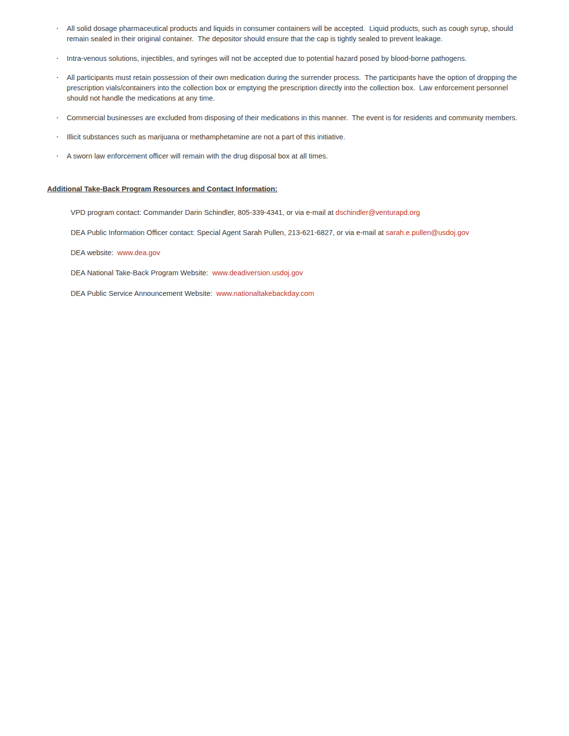All solid dosage pharmaceutical products and liquids in consumer containers will be accepted. Liquid products, such as cough syrup, should remain sealed in their original container. The depositor should ensure that the cap is tightly sealed to prevent leakage.
Intra-venous solutions, injectibles, and syringes will not be accepted due to potential hazard posed by blood-borne pathogens.
All participants must retain possession of their own medication during the surrender process. The participants have the option of dropping the prescription vials/containers into the collection box or emptying the prescription directly into the collection box. Law enforcement personnel should not handle the medications at any time.
Commercial businesses are excluded from disposing of their medications in this manner. The event is for residents and community members.
Illicit substances such as marijuana or methamphetamine are not a part of this initiative.
A sworn law enforcement officer will remain with the drug disposal box at all times.
Additional Take-Back Program Resources and Contact Information:
VPD program contact: Commander Darin Schindler, 805-339-4341, or via e-mail at dschindler@venturapd.org
DEA Public Information Officer contact: Special Agent Sarah Pullen, 213-621-6827, or via e-mail at sarah.e.pullen@usdoj.gov
DEA website: www.dea.gov
DEA National Take-Back Program Website: www.deadiversion.usdoj.gov
DEA Public Service Announcement Website: www.nationaltakebackday.com